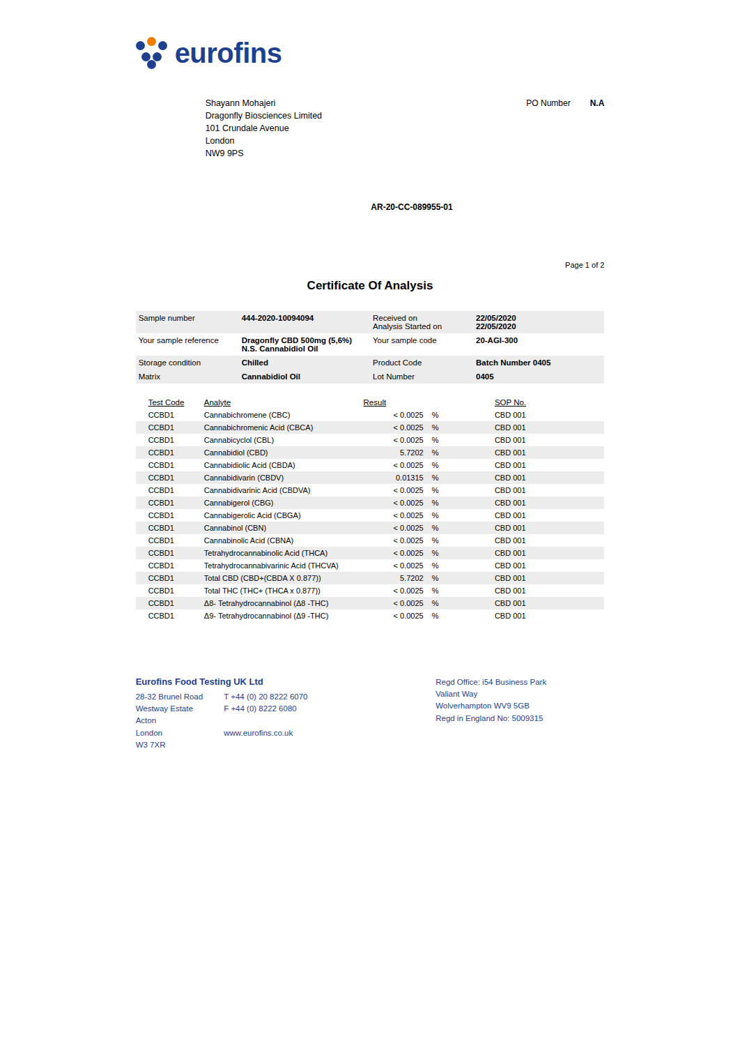eurofins
Shayann Mohajeri
Dragonfly Biosciences Limited
101 Crundale Avenue
London
NW9 9PS
PO Number N.A
AR-20-CC-089955-01
Page 1 of 2
Certificate Of Analysis
| Sample number | 444-2020-10094094 | Received on Analysis Started on | 22/05/2020 22/05/2020 |
| Your sample reference | Dragonfly CBD 500mg (5,6%) N.S. Cannabidiol Oil | Your sample code | 20-AGI-300 |
| Storage condition | Chilled | Product Code | Batch Number 0405 |
| Matrix | Cannabidiol Oil | Lot Number | 0405 |
| Test Code | Analyte | Result | | SOP No. |
| --- | --- | --- | --- | --- |
| CCBD1 | Cannabichromene (CBC) | < 0.0025 | % | CBD 001 |
| CCBD1 | Cannabichromenic Acid (CBCA) | < 0.0025 | % | CBD 001 |
| CCBD1 | Cannabicyclol (CBL) | < 0.0025 | % | CBD 001 |
| CCBD1 | Cannabidiol (CBD) | 5.7202 | % | CBD 001 |
| CCBD1 | Cannabidiolic Acid (CBDA) | < 0.0025 | % | CBD 001 |
| CCBD1 | Cannabidivarin (CBDV) | 0.01315 | % | CBD 001 |
| CCBD1 | Cannabidivarinic Acid (CBDVA) | < 0.0025 | % | CBD 001 |
| CCBD1 | Cannabigerol (CBG) | < 0.0025 | % | CBD 001 |
| CCBD1 | Cannabigerolic Acid (CBGA) | < 0.0025 | % | CBD 001 |
| CCBD1 | Cannabinol (CBN) | < 0.0025 | % | CBD 001 |
| CCBD1 | Cannabinolic Acid (CBNA) | < 0.0025 | % | CBD 001 |
| CCBD1 | Tetrahydrocannabinolic Acid (THCA) | < 0.0025 | % | CBD 001 |
| CCBD1 | Tetrahydrocannabivarinic Acid (THCVA) | < 0.0025 | % | CBD 001 |
| CCBD1 | Total CBD (CBD+(CBDA X 0.877)) | 5.7202 | % | CBD 001 |
| CCBD1 | Total THC (THC+ (THCA x 0.877)) | < 0.0025 | % | CBD 001 |
| CCBD1 | Δ8- Tetrahydrocannabinol (Δ8 -THC) | < 0.0025 | % | CBD 001 |
| CCBD1 | Δ9- Tetrahydrocannabinol (Δ9 -THC) | < 0.0025 | % | CBD 001 |
Eurofins Food Testing UK Ltd
28-32 Brunel Road
Westway Estate
Acton
London
W3 7XR
T +44 (0) 20 8222 6070
F +44 (0) 8222 6080
www.eurofins.co.uk
Regd Office: i54 Business Park
Valiant Way
Wolverhampton WV9 5GB
Regd in England No: 5009315